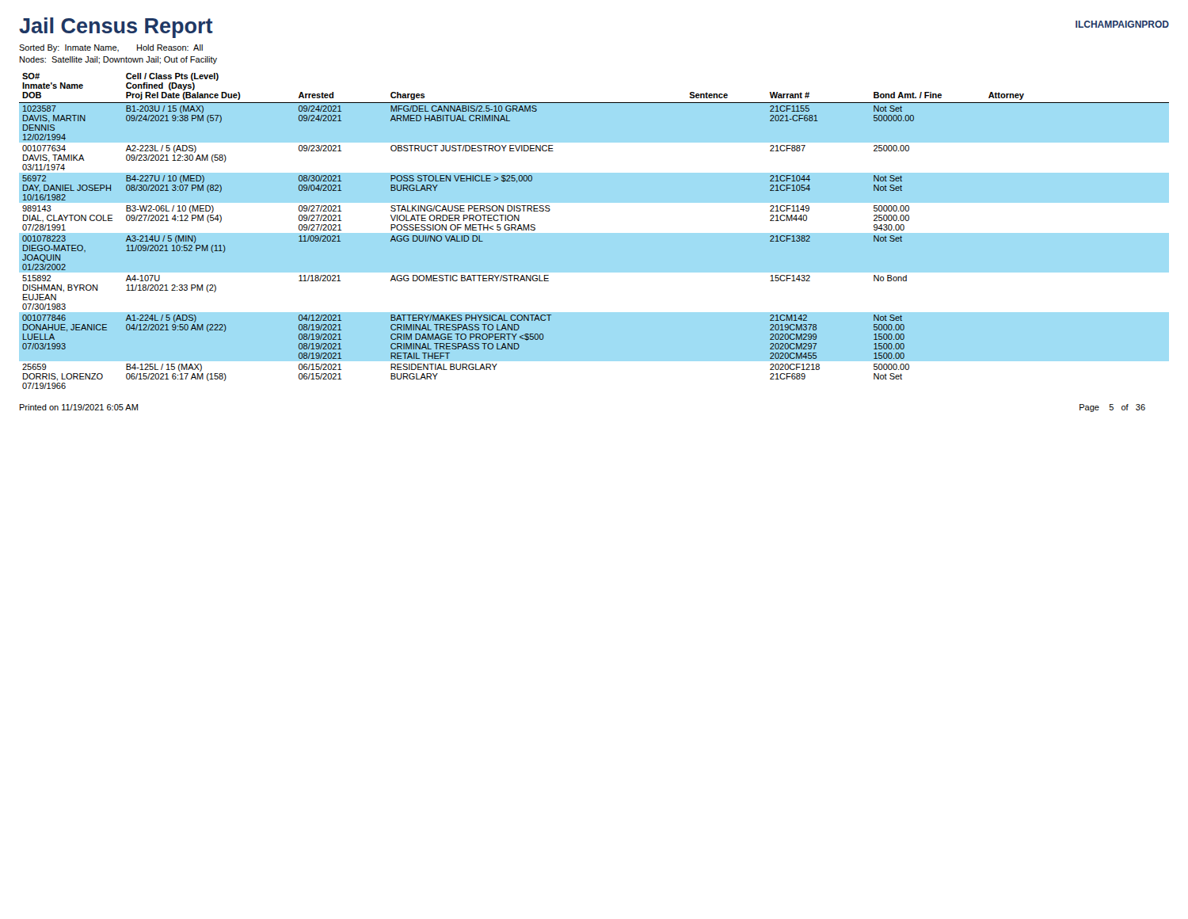Jail Census Report
ILCHAMPAIGNPROD
Sorted By: Inmate Name, Hold Reason: All
Nodes: Satellite Jail; Downtown Jail; Out of Facility
| SO# Inmate's Name DOB | Cell / Class Pts (Level) Confined (Days) Proj Rel Date (Balance Due) | Arrested | Charges | Sentence | Warrant # | Bond Amt. / Fine | Attorney |
| --- | --- | --- | --- | --- | --- | --- | --- |
| 1023587 DAVIS, MARTIN DENNIS 12/02/1994 | B1-203U / 15 (MAX) 09/24/2021 9:38 PM (57) | 09/24/2021 09/24/2021 | MFG/DEL CANNABIS/2.5-10 GRAMS ARMED HABITUAL CRIMINAL | | 21CF1155 2021-CF681 | Not Set 500000.00 | |
| 001077634 DAVIS, TAMIKA 03/11/1974 | A2-223L / 5 (ADS) 09/23/2021 12:30 AM (58) | 09/23/2021 | OBSTRUCT JUST/DESTROY EVIDENCE | | 21CF887 | 25000.00 | |
| 56972 DAY, DANIEL JOSEPH 10/16/1982 | B4-227U / 10 (MED) 08/30/2021 3:07 PM (82) | 08/30/2021 09/04/2021 | POSS STOLEN VEHICLE > $25,000 BURGLARY | | 21CF1044 21CF1054 | Not Set Not Set | |
| 989143 DIAL, CLAYTON COLE 07/28/1991 | B3-W2-06L / 10 (MED) 09/27/2021 4:12 PM (54) | 09/27/2021 09/27/2021 09/27/2021 | STALKING/CAUSE PERSON DISTRESS VIOLATE ORDER PROTECTION POSSESSION OF METH< 5 GRAMS | | 21CF1149 21CM440 | 50000.00 25000.00 9430.00 | |
| 001078223 DIEGO-MATEO, JOAQUIN 01/23/2002 | A3-214U / 5 (MIN) 11/09/2021 10:52 PM (11) | 11/09/2021 | AGG DUI/NO VALID DL | | 21CF1382 | Not Set | |
| 515892 DISHMAN, BYRON EUJEAN 07/30/1983 | A4-107U 11/18/2021 2:33 PM (2) | 11/18/2021 | AGG DOMESTIC BATTERY/STRANGLE | | 15CF1432 | No Bond | |
| 001077846 DONAHUE, JEANICE LUELLA 07/03/1993 | A1-224L / 5 (ADS) 04/12/2021 9:50 AM (222) | 04/12/2021 08/19/2021 08/19/2021 08/19/2021 08/19/2021 | BATTERY/MAKES PHYSICAL CONTACT CRIMINAL TRESPASS TO LAND CRIM DAMAGE TO PROPERTY <$500 CRIMINAL TRESPASS TO LAND RETAIL THEFT | | 21CM142 2019CM378 2020CM299 2020CM297 2020CM455 | Not Set 5000.00 1500.00 1500.00 1500.00 | |
| 25659 DORRIS, LORENZO 07/19/1966 | B4-125L / 15 (MAX) 06/15/2021 6:17 AM (158) | 06/15/2021 06/15/2021 | RESIDENTIAL BURGLARY BURGLARY | | 2020CF1218 21CF689 | 50000.00 Not Set | |
Printed on 11/19/2021 6:05 AM Page 5 of 36